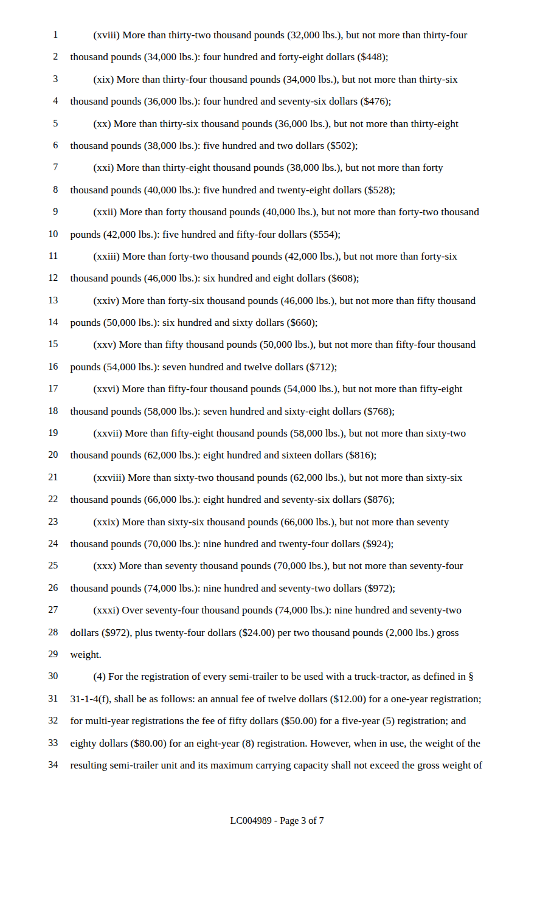(xviii) More than thirty-two thousand pounds (32,000 lbs.), but not more than thirty-four
thousand pounds (34,000 lbs.): four hundred and forty-eight dollars ($448);
(xix) More than thirty-four thousand pounds (34,000 lbs.), but not more than thirty-six
thousand pounds (36,000 lbs.): four hundred and seventy-six dollars ($476);
(xx) More than thirty-six thousand pounds (36,000 lbs.), but not more than thirty-eight
thousand pounds (38,000 lbs.): five hundred and two dollars ($502);
(xxi) More than thirty-eight thousand pounds (38,000 lbs.), but not more than forty
thousand pounds (40,000 lbs.): five hundred and twenty-eight dollars ($528);
(xxii) More than forty thousand pounds (40,000 lbs.), but not more than forty-two thousand
pounds (42,000 lbs.): five hundred and fifty-four dollars ($554);
(xxiii) More than forty-two thousand pounds (42,000 lbs.), but not more than forty-six
thousand pounds (46,000 lbs.): six hundred and eight dollars ($608);
(xxiv) More than forty-six thousand pounds (46,000 lbs.), but not more than fifty thousand
pounds (50,000 lbs.): six hundred and sixty dollars ($660);
(xxv) More than fifty thousand pounds (50,000 lbs.), but not more than fifty-four thousand
pounds (54,000 lbs.): seven hundred and twelve dollars ($712);
(xxvi) More than fifty-four thousand pounds (54,000 lbs.), but not more than fifty-eight
thousand pounds (58,000 lbs.): seven hundred and sixty-eight dollars ($768);
(xxvii) More than fifty-eight thousand pounds (58,000 lbs.), but not more than sixty-two
thousand pounds (62,000 lbs.): eight hundred and sixteen dollars ($816);
(xxviii) More than sixty-two thousand pounds (62,000 lbs.), but not more than sixty-six
thousand pounds (66,000 lbs.): eight hundred and seventy-six dollars ($876);
(xxix) More than sixty-six thousand pounds (66,000 lbs.), but not more than seventy
thousand pounds (70,000 lbs.): nine hundred and twenty-four dollars ($924);
(xxx) More than seventy thousand pounds (70,000 lbs.), but not more than seventy-four
thousand pounds (74,000 lbs.): nine hundred and seventy-two dollars ($972);
(xxxi) Over seventy-four thousand pounds (74,000 lbs.): nine hundred and seventy-two
dollars ($972), plus twenty-four dollars ($24.00) per two thousand pounds (2,000 lbs.) gross
weight.
(4) For the registration of every semi-trailer to be used with a truck-tractor, as defined in §
31-1-4(f), shall be as follows: an annual fee of twelve dollars ($12.00) for a one-year registration;
for multi-year registrations the fee of fifty dollars ($50.00) for a five-year (5) registration; and
eighty dollars ($80.00) for an eight-year (8) registration. However, when in use, the weight of the
resulting semi-trailer unit and its maximum carrying capacity shall not exceed the gross weight of
LC004989 - Page 3 of 7